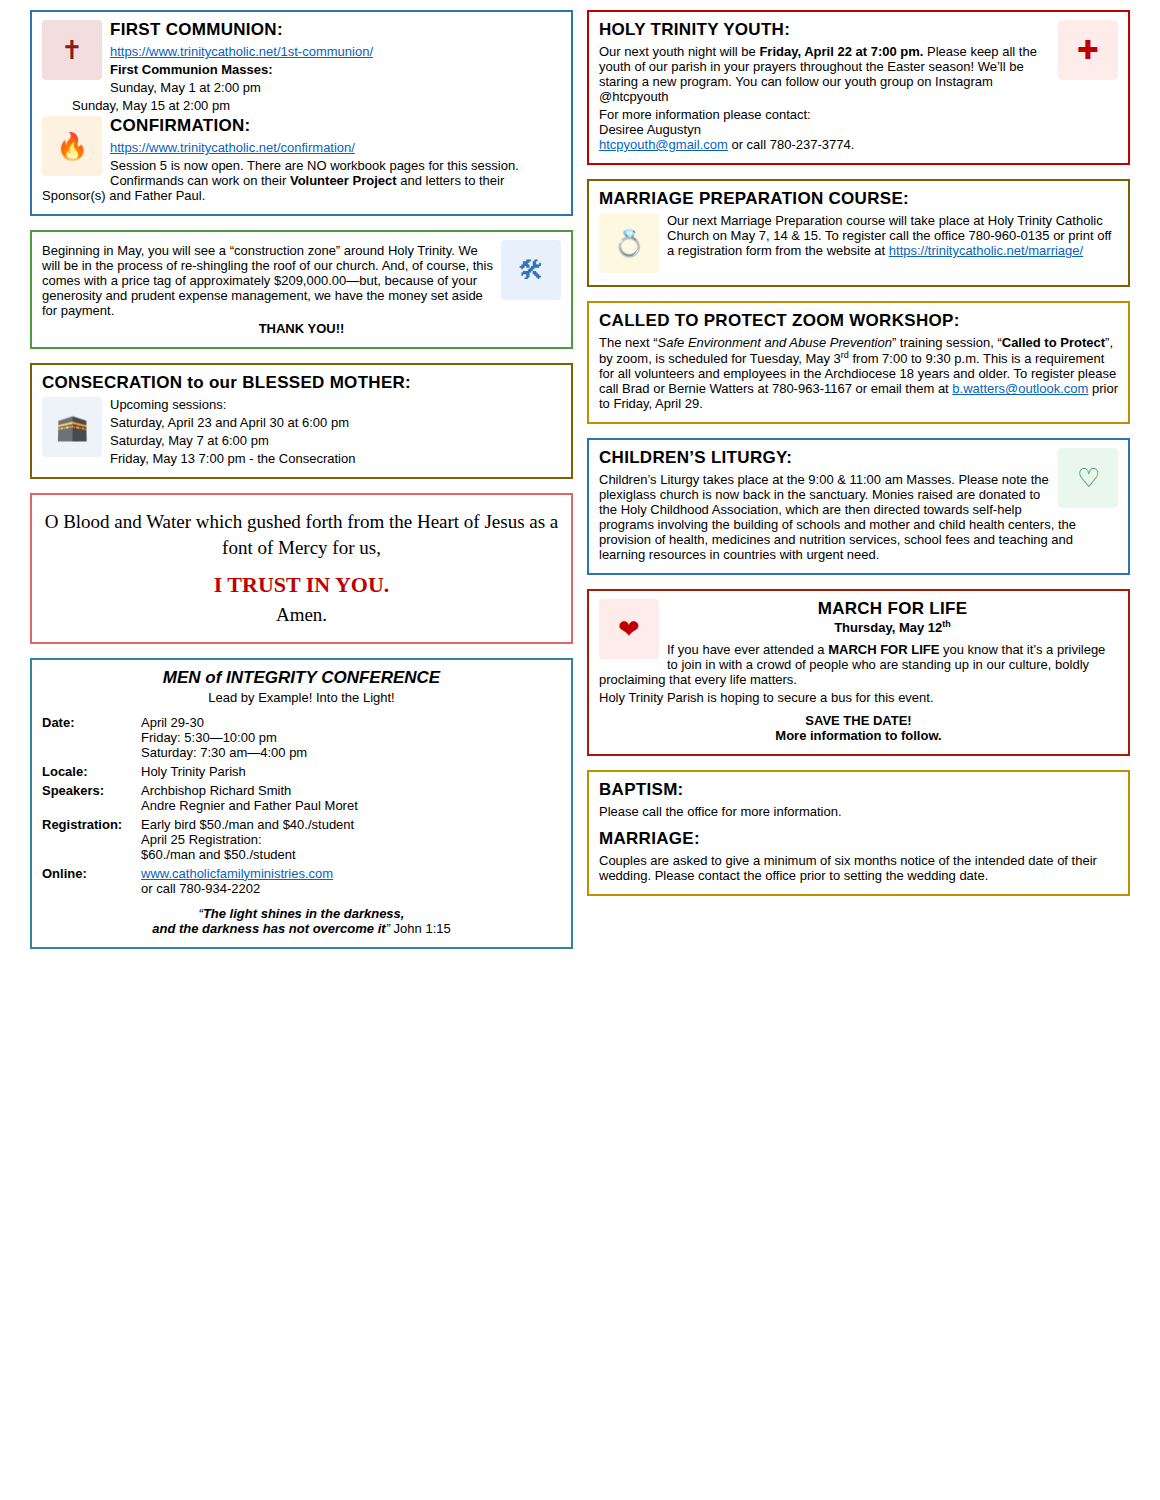✝
FIRST COMMUNION:
https://www.trinitycatholic.net/1st-communion/
First Communion Masses:
Sunday, May 1 at 2:00 pm
Sunday, May 15 at 2:00 pm
🔥
CONFIRMATION:
https://www.trinitycatholic.net/confirmation/
Session 5 is now open. There are NO workbook pages for this session. Confirmands can work on their Volunteer Project and letters to their Sponsor(s) and Father Paul.
🛠
Beginning in May, you will see a “construction zone” around Holy Trinity. We will be in the process of re-shingling the roof of our church. And, of course, this comes with a price tag of approximately $209,000.00—but, because of your generosity and prudent expense management, we have the money set aside for payment.
THANK YOU!!
CONSECRATION to our BLESSED MOTHER:
🕋
Upcoming sessions:
Saturday, April 23 and April 30 at 6:00 pm
Saturday, May 7 at 6:00 pm
Friday, May 13 7:00 pm - the Consecration
O Blood and Water which gushed forth from the Heart of Jesus as a font of Mercy for us, I TRUST IN YOU. Amen.
MEN of INTEGRITY CONFERENCE
Lead by Example! Into the Light!
| Date: | April 29-30 Friday: 5:30—10:00 pm Saturday: 7:30 am—4:00 pm |
| Locale: | Holy Trinity Parish |
| Speakers: | Archbishop Richard Smith Andre Regnier and Father Paul Moret |
| Registration: | Early bird $50./man and $40./student April 25 Registration: $60./man and $50./student |
| Online: | www.catholicfamilyministries.com or call 780-934-2202 |
“The light shines in the darkness,
and the darkness has not overcome it” John 1:15
✚
HOLY TRINITY YOUTH:
Our next youth night will be Friday, April 22 at 7:00 pm. Please keep all the youth of our parish in your prayers throughout the Easter season! We’ll be staring a new program. You can follow our youth group on Instagram @htcpyouth
For more information please contact:
Desiree Augustyn
htcpyouth@gmail.com or call 780-237-3774.
MARRIAGE PREPARATION COURSE:
💍
Our next Marriage Preparation course will take place at Holy Trinity Catholic Church on May 7, 14 & 15. To register call the office 780-960-0135 or print off a registration form from the website at https://trinitycatholic.net/marriage/
CALLED TO PROTECT ZOOM WORKSHOP:
The next “Safe Environment and Abuse Prevention” training session, “Called to Protect”, by zoom, is scheduled for Tuesday, May 3rd from 7:00 to 9:30 p.m. This is a requirement for all volunteers and employees in the Archdiocese 18 years and older. To register please call Brad or Bernie Watters at 780-963-1167 or email them at b.watters@outlook.com prior to Friday, April 29.
♡
CHILDREN’S LITURGY:
Children’s Liturgy takes place at the 9:00 & 11:00 am Masses. Please note the plexiglass church is now back in the sanctuary. Monies raised are donated to the Holy Childhood Association, which are then directed towards self-help programs involving the building of schools and mother and child health centers, the provision of health, medicines and nutrition services, school fees and teaching and learning resources in countries with urgent need.
❤
MARCH FOR LIFE
Thursday, May 12th
If you have ever attended a MARCH FOR LIFE you know that it’s a privilege to join in with a crowd of people who are standing up in our culture, boldly proclaiming that every life matters.
Holy Trinity Parish is hoping to secure a bus for this event.
SAVE THE DATE!
More information to follow.
BAPTISM:
Please call the office for more information.
MARRIAGE:
Couples are asked to give a minimum of six months notice of the intended date of their wedding. Please contact the office prior to setting the wedding date.